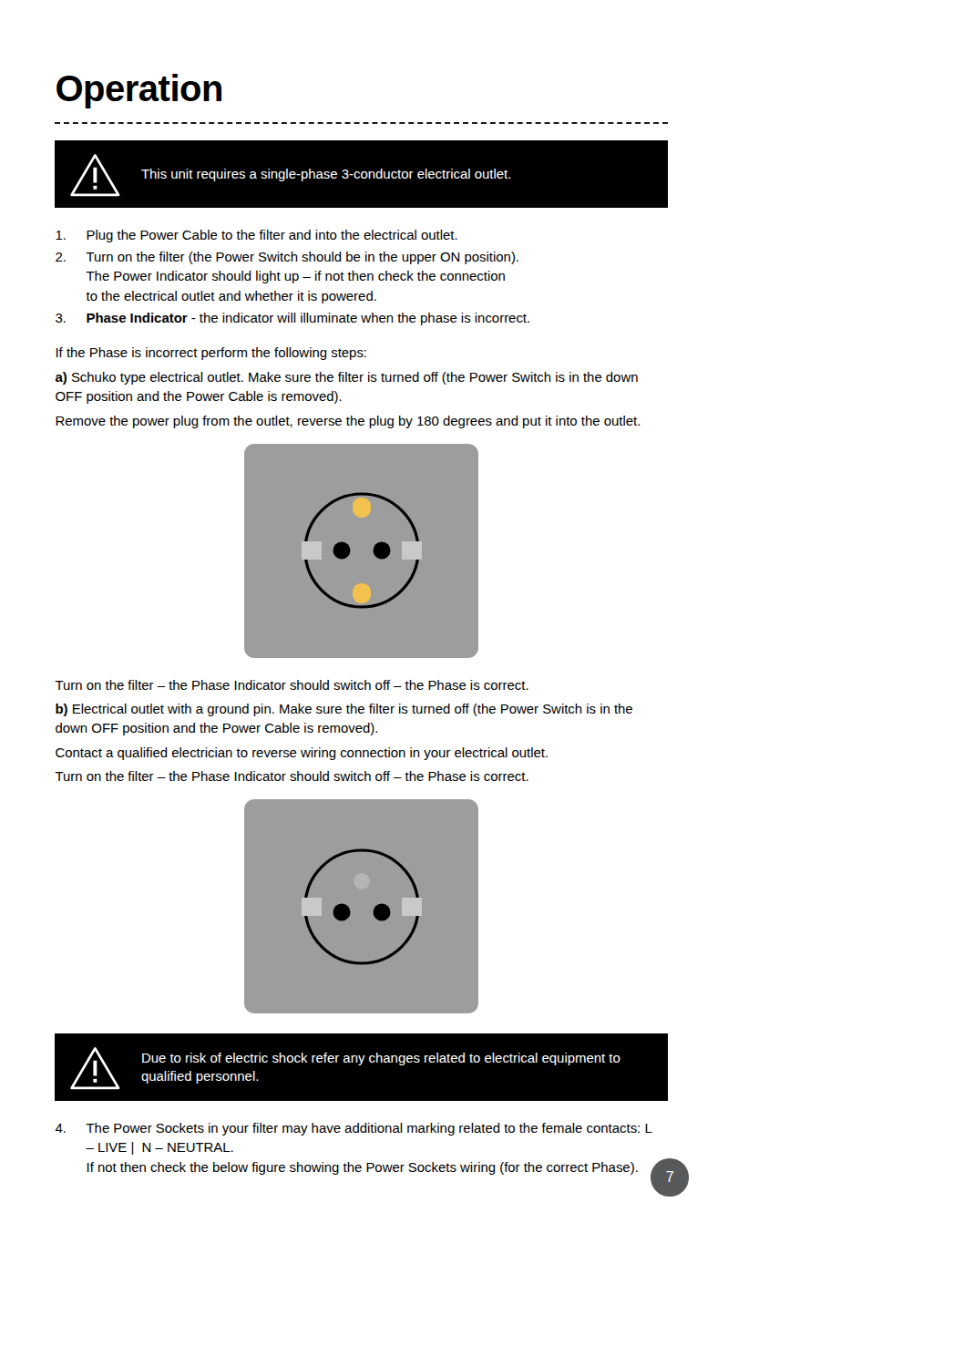Operation
This unit requires a single-phase 3-conductor electrical outlet.
1. Plug the Power Cable to the filter and into the electrical outlet.
2. Turn on the filter (the Power Switch should be in the upper ON position).
The Power Indicator should light up – if not then check the connection
to the electrical outlet and whether it is powered.
3. Phase Indicator - the indicator will illuminate when the phase is incorrect.
If the Phase is incorrect perform the following steps:
a) Schuko type electrical outlet. Make sure the filter is turned off (the Power Switch is in the down OFF position and the Power Cable is removed).
Remove the power plug from the outlet, reverse the plug by 180 degrees and put it into the outlet.
Turn on the filter – the Phase Indicator should switch off – the Phase is correct.
b) Electrical outlet with a ground pin. Make sure the filter is turned off (the Power Switch is in the down OFF position and the Power Cable is removed).
Contact a qualified electrician to reverse wiring connection in your electrical outlet.
Turn on the filter – the Phase Indicator should switch off – the Phase is correct.
Due to risk of electric shock refer any changes related to electrical equipment to qualified personnel.
4. The Power Sockets in your filter may have additional marking related to the female contacts: L – LIVE | N – NEUTRAL.
If not then check the below figure showing the Power Sockets wiring (for the correct Phase).
7